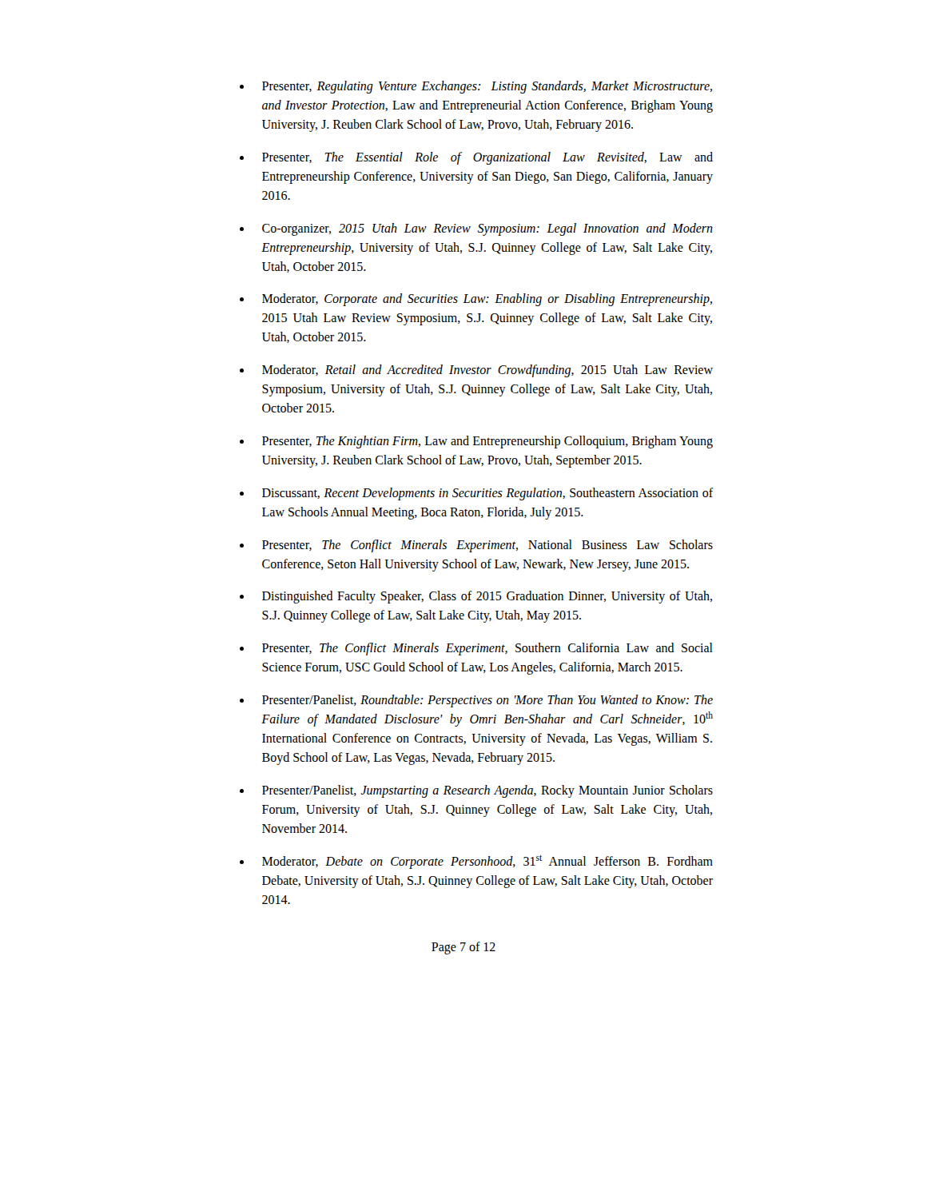Presenter, Regulating Venture Exchanges: Listing Standards, Market Microstructure, and Investor Protection, Law and Entrepreneurial Action Conference, Brigham Young University, J. Reuben Clark School of Law, Provo, Utah, February 2016.
Presenter, The Essential Role of Organizational Law Revisited, Law and Entrepreneurship Conference, University of San Diego, San Diego, California, January 2016.
Co-organizer, 2015 Utah Law Review Symposium: Legal Innovation and Modern Entrepreneurship, University of Utah, S.J. Quinney College of Law, Salt Lake City, Utah, October 2015.
Moderator, Corporate and Securities Law: Enabling or Disabling Entrepreneurship, 2015 Utah Law Review Symposium, S.J. Quinney College of Law, Salt Lake City, Utah, October 2015.
Moderator, Retail and Accredited Investor Crowdfunding, 2015 Utah Law Review Symposium, University of Utah, S.J. Quinney College of Law, Salt Lake City, Utah, October 2015.
Presenter, The Knightian Firm, Law and Entrepreneurship Colloquium, Brigham Young University, J. Reuben Clark School of Law, Provo, Utah, September 2015.
Discussant, Recent Developments in Securities Regulation, Southeastern Association of Law Schools Annual Meeting, Boca Raton, Florida, July 2015.
Presenter, The Conflict Minerals Experiment, National Business Law Scholars Conference, Seton Hall University School of Law, Newark, New Jersey, June 2015.
Distinguished Faculty Speaker, Class of 2015 Graduation Dinner, University of Utah, S.J. Quinney College of Law, Salt Lake City, Utah, May 2015.
Presenter, The Conflict Minerals Experiment, Southern California Law and Social Science Forum, USC Gould School of Law, Los Angeles, California, March 2015.
Presenter/Panelist, Roundtable: Perspectives on 'More Than You Wanted to Know: The Failure of Mandated Disclosure' by Omri Ben-Shahar and Carl Schneider, 10th International Conference on Contracts, University of Nevada, Las Vegas, William S. Boyd School of Law, Las Vegas, Nevada, February 2015.
Presenter/Panelist, Jumpstarting a Research Agenda, Rocky Mountain Junior Scholars Forum, University of Utah, S.J. Quinney College of Law, Salt Lake City, Utah, November 2014.
Moderator, Debate on Corporate Personhood, 31st Annual Jefferson B. Fordham Debate, University of Utah, S.J. Quinney College of Law, Salt Lake City, Utah, October 2014.
Page 7 of 12